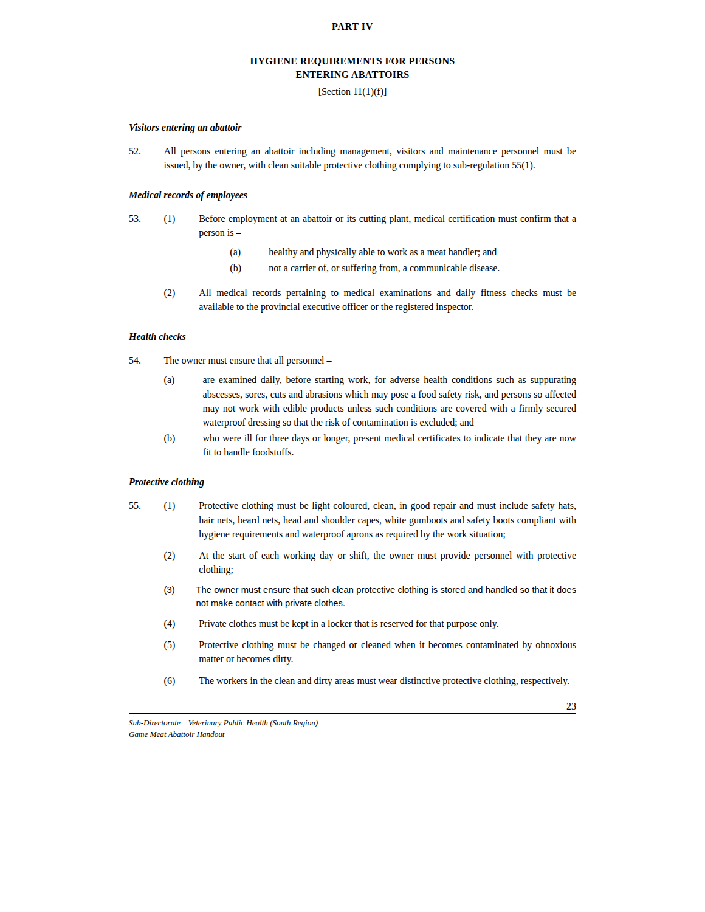PART IV
Hygiene Requirements for Persons
Entering Abattoirs
[Section 11(1)(f)]
Visitors entering an abattoir
52.
All persons entering an abattoir including management, visitors and maintenance personnel must be issued, by the owner, with clean suitable protective clothing complying to sub-regulation 55(1).
Medical records of employees
53.
(1)
Before employment at an abattoir or its cutting plant, medical certification must confirm that a person is –
(a)
healthy and physically able to work as a meat handler; and
(b)
not a carrier of, or suffering from, a communicable disease.
(2)
All medical records pertaining to medical examinations and daily fitness checks must be available to the provincial executive officer or the registered inspector.
Health checks
54.
The owner must ensure that all personnel –
(a)
are examined daily, before starting work, for adverse health conditions such as suppurating abscesses, sores, cuts and abrasions which may pose a food safety risk, and persons so affected may not work with edible products unless such conditions are covered with a firmly secured waterproof dressing so that the risk of contamination is excluded; and
(b)
who were ill for three days or longer, present medical certificates to indicate that they are now fit to handle foodstuffs.
Protective clothing
55.
(1)
Protective clothing must be light coloured, clean, in good repair and must include safety hats, hair nets, beard nets, head and shoulder capes, white gumboots and safety boots compliant with hygiene requirements and waterproof aprons as required by the work situation;
(2)
At the start of each working day or shift, the owner must provide personnel with protective clothing;
(3)
The owner must ensure that such clean protective clothing is stored and handled so that it does not make contact with private clothes.
(4)
Private clothes must be kept in a locker that is reserved for that purpose only.
(5)
Protective clothing must be changed or cleaned when it becomes contaminated by obnoxious matter or becomes dirty.
(6)
The workers in the clean and dirty areas must wear distinctive protective clothing, respectively.
23
Sub-Directorate – Veterinary Public Health (South Region)
Game Meat Abattoir Handout